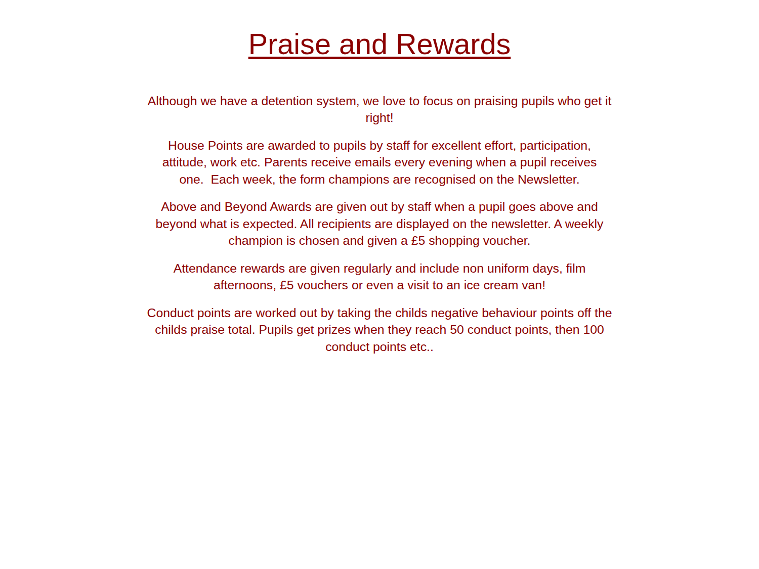Praise and Rewards
Although we have a detention system, we love to focus on praising pupils who get it right!
House Points are awarded to pupils by staff for excellent effort, participation, attitude, work etc. Parents receive emails every evening when a pupil receives one. Each week, the form champions are recognised on the Newsletter.
Above and Beyond Awards are given out by staff when a pupil goes above and beyond what is expected. All recipients are displayed on the newsletter. A weekly champion is chosen and given a £5 shopping voucher.
Attendance rewards are given regularly and include non uniform days, film afternoons, £5 vouchers or even a visit to an ice cream van!
Conduct points are worked out by taking the childs negative behaviour points off the childs praise total. Pupils get prizes when they reach 50 conduct points, then 100 conduct points etc..